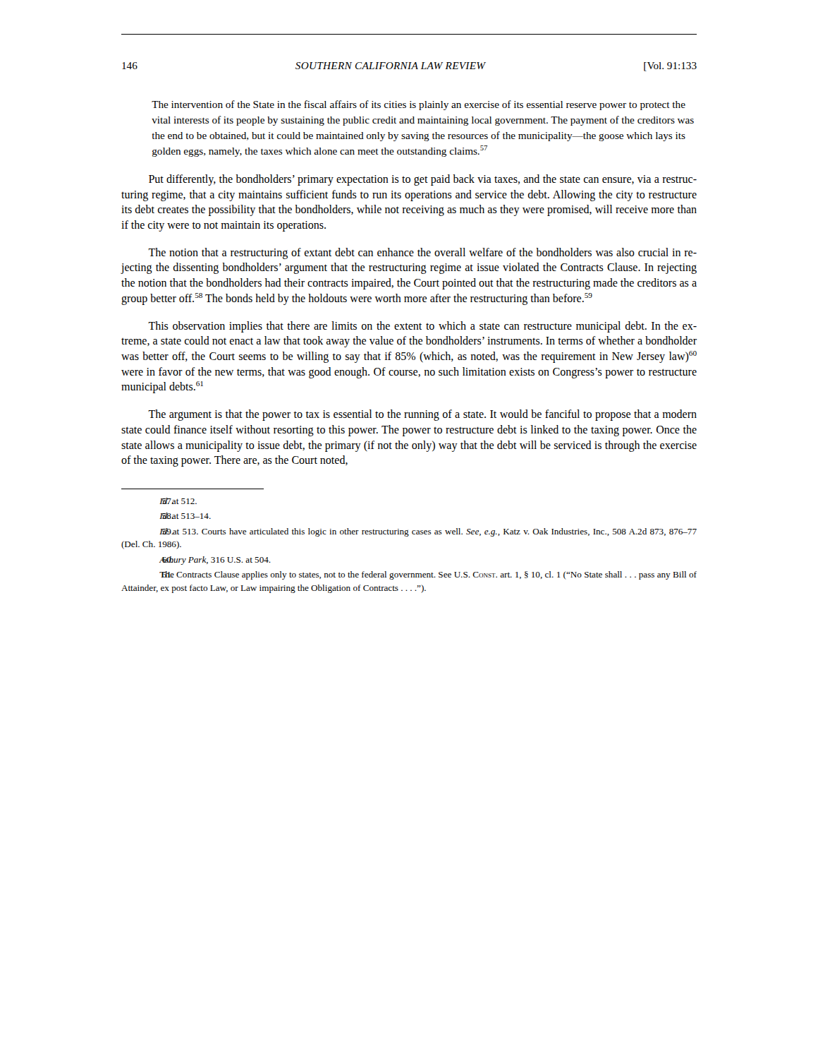146 SOUTHERN CALIFORNIA LAW REVIEW [Vol. 91:133
The intervention of the State in the fiscal affairs of its cities is plainly an exercise of its essential reserve power to protect the vital interests of its people by sustaining the public credit and maintaining local government. The payment of the creditors was the end to be obtained, but it could be maintained only by saving the resources of the municipality—the goose which lays its golden eggs, namely, the taxes which alone can meet the outstanding claims.57
Put differently, the bondholders’ primary expectation is to get paid back via taxes, and the state can ensure, via a restructuring regime, that a city maintains sufficient funds to run its operations and service the debt. Allowing the city to restructure its debt creates the possibility that the bondholders, while not receiving as much as they were promised, will receive more than if the city were to not maintain its operations.
The notion that a restructuring of extant debt can enhance the overall welfare of the bondholders was also crucial in rejecting the dissenting bondholders’ argument that the restructuring regime at issue violated the Contracts Clause. In rejecting the notion that the bondholders had their contracts impaired, the Court pointed out that the restructuring made the creditors as a group better off.58 The bonds held by the holdouts were worth more after the restructuring than before.59
This observation implies that there are limits on the extent to which a state can restructure municipal debt. In the extreme, a state could not enact a law that took away the value of the bondholders’ instruments. In terms of whether a bondholder was better off, the Court seems to be willing to say that if 85% (which, as noted, was the requirement in New Jersey law)60 were in favor of the new terms, that was good enough. Of course, no such limitation exists on Congress’s power to restructure municipal debts.61
The argument is that the power to tax is essential to the running of a state. It would be fanciful to propose that a modern state could finance itself without resorting to this power. The power to restructure debt is linked to the taxing power. Once the state allows a municipality to issue debt, the primary (if not the only) way that the debt will be serviced is through the exercise of the taxing power. There are, as the Court noted,
Id. at 512.
Id. at 513–14.
Id. at 513. Courts have articulated this logic in other restructuring cases as well. See, e.g., Katz v. Oak Industries, Inc., 508 A.2d 873, 876–77 (Del. Ch. 1986).
Asbury Park, 316 U.S. at 504.
The Contracts Clause applies only to states, not to the federal government. See U.S. Const. art. 1, § 10, cl. 1 (“No State shall . . . pass any Bill of Attainder, ex post facto Law, or Law impairing the Obligation of Contracts . . . .”).